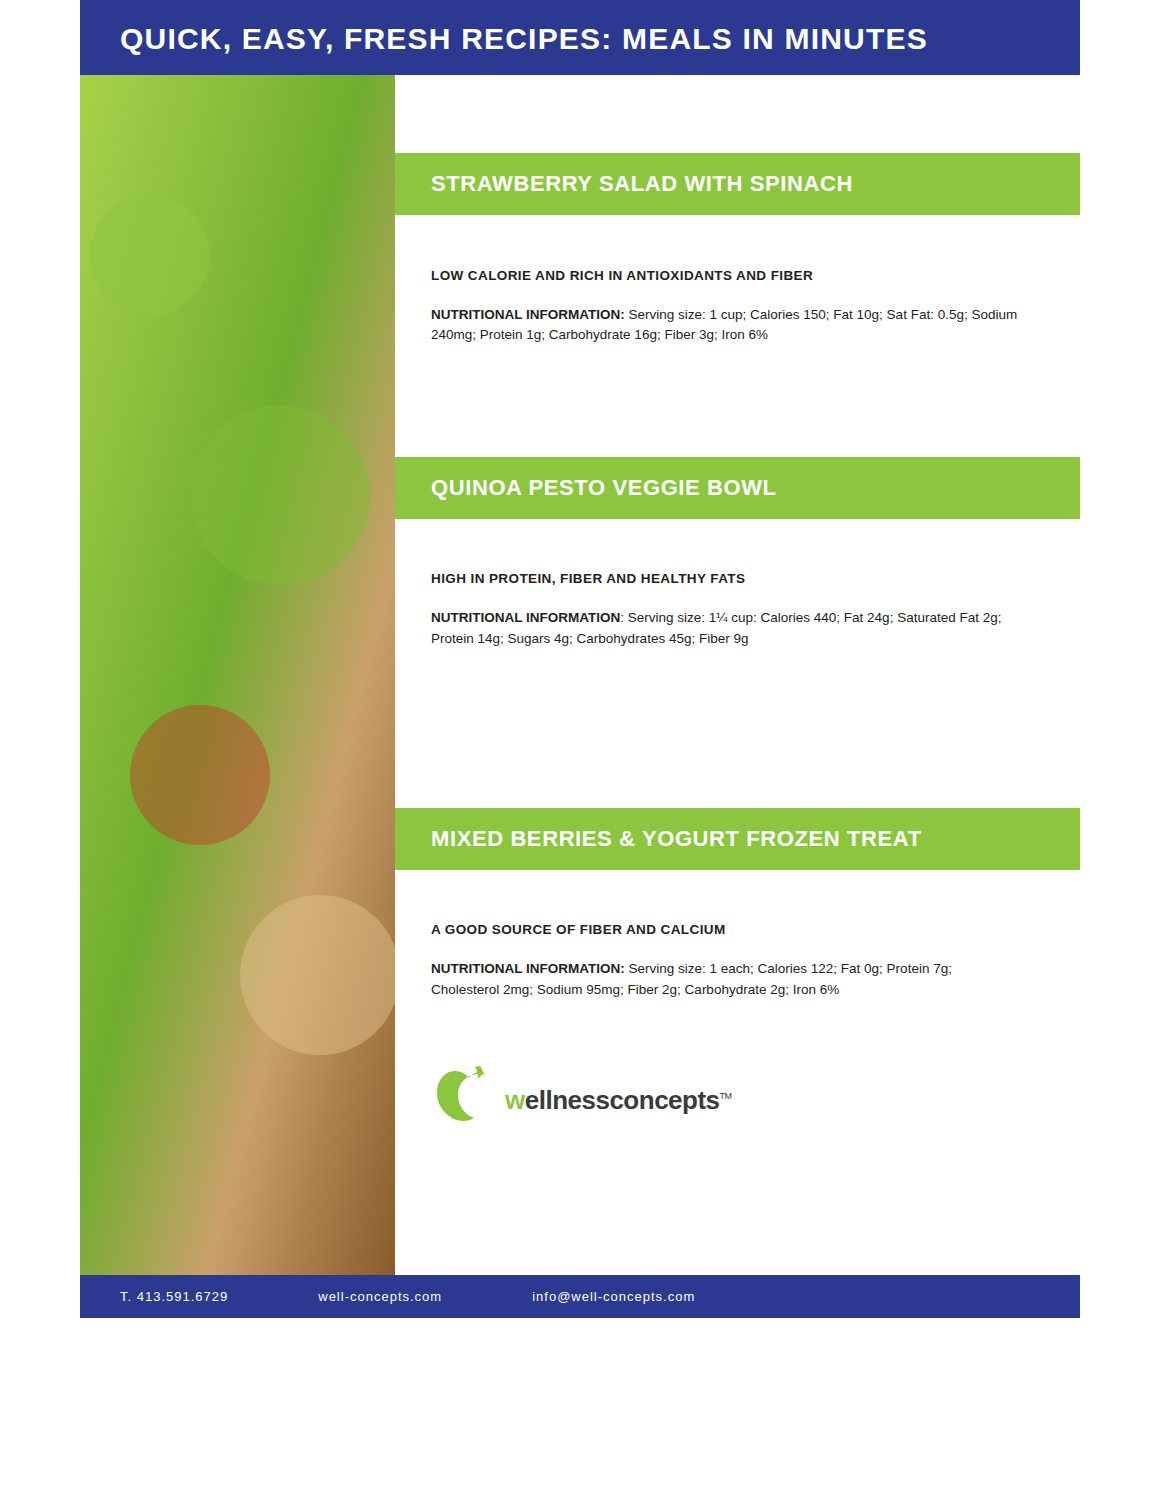QUICK, EASY, FRESH RECIPES: MEALS IN MINUTES
STRAWBERRY SALAD WITH SPINACH
LOW CALORIE AND RICH IN ANTIOXIDANTS AND FIBER
NUTRITIONAL INFORMATION: Serving size: 1 cup; Calories 150; Fat 10g; Sat Fat: 0.5g; Sodium 240mg; Protein 1g; Carbohydrate 16g; Fiber 3g; Iron 6%
QUINOA PESTO VEGGIE BOWL
HIGH IN PROTEIN, FIBER AND HEALTHY FATS
NUTRITIONAL INFORMATION: Serving size: 1¼ cup: Calories 440; Fat 24g; Saturated Fat 2g; Protein 14g; Sugars 4g; Carbohydrates 45g; Fiber 9g
MIXED BERRIES & YOGURT FROZEN TREAT
A GOOD SOURCE OF FIBER AND CALCIUM
NUTRITIONAL INFORMATION: Serving size: 1 each; Calories 122; Fat 0g; Protein 7g; Cholesterol 2mg; Sodium 95mg; Fiber 2g; Carbohydrate 2g; Iron 6%
wellnessconceptsTM
T. 413.591.6729 well-concepts.com info@well-concepts.com